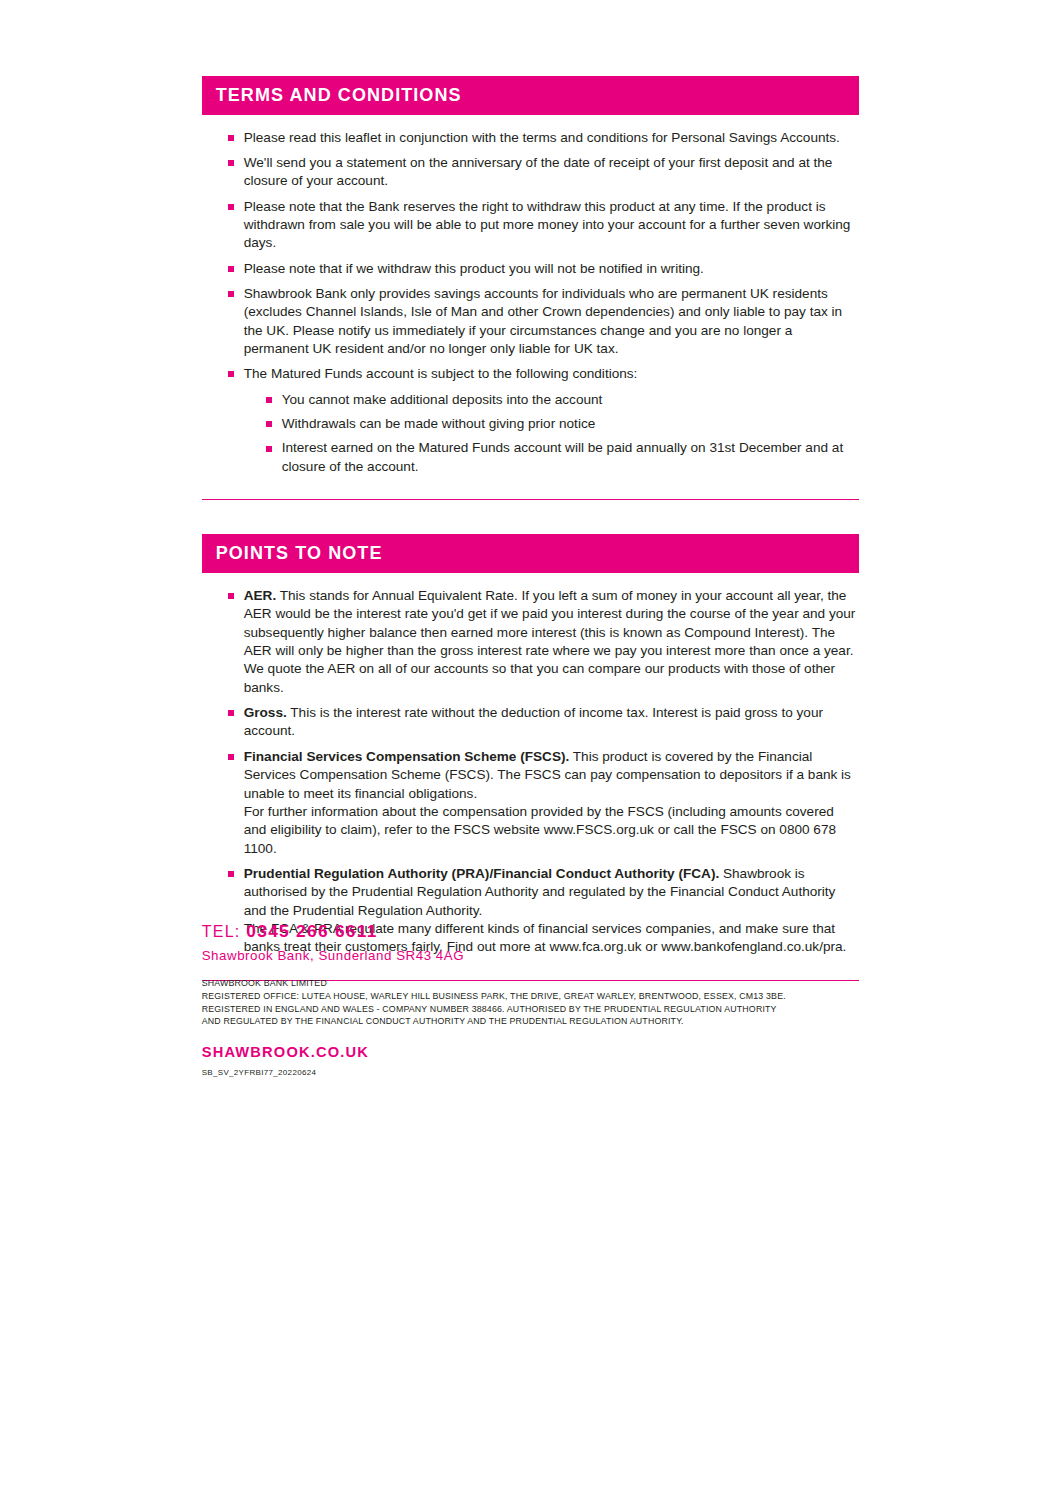TERMS AND CONDITIONS
Please read this leaflet in conjunction with the terms and conditions for Personal Savings Accounts.
We'll send you a statement on the anniversary of the date of receipt of your first deposit and at the closure of your account.
Please note that the Bank reserves the right to withdraw this product at any time. If the product is withdrawn from sale you will be able to put more money into your account for a further seven working days.
Please note that if we withdraw this product you will not be notified in writing.
Shawbrook Bank only provides savings accounts for individuals who are permanent UK residents (excludes Channel Islands, Isle of Man and other Crown dependencies) and only liable to pay tax in the UK. Please notify us immediately if your circumstances change and you are no longer a permanent UK resident and/or no longer only liable for UK tax.
The Matured Funds account is subject to the following conditions:
You cannot make additional deposits into the account
Withdrawals can be made without giving prior notice
Interest earned on the Matured Funds account will be paid annually on 31st December and at closure of the account.
POINTS TO NOTE
AER. This stands for Annual Equivalent Rate. If you left a sum of money in your account all year, the AER would be the interest rate you'd get if we paid you interest during the course of the year and your subsequently higher balance then earned more interest (this is known as Compound Interest). The AER will only be higher than the gross interest rate where we pay you interest more than once a year. We quote the AER on all of our accounts so that you can compare our products with those of other banks.
Gross. This is the interest rate without the deduction of income tax. Interest is paid gross to your account.
Financial Services Compensation Scheme (FSCS). This product is covered by the Financial Services Compensation Scheme (FSCS). The FSCS can pay compensation to depositors if a bank is unable to meet its financial obligations.
For further information about the compensation provided by the FSCS (including amounts covered and eligibility to claim), refer to the FSCS website www.FSCS.org.uk or call the FSCS on 0800 678 1100.
Prudential Regulation Authority (PRA)/Financial Conduct Authority (FCA). Shawbrook is authorised by the Prudential Regulation Authority and regulated by the Financial Conduct Authority and the Prudential Regulation Authority.
The FCA & PRA regulate many different kinds of financial services companies, and make sure that banks treat their customers fairly. Find out more at www.fca.org.uk or www.bankofengland.co.uk/pra.
TEL: 0345 266 6611
Shawbrook Bank, Sunderland SR43 4AG
Shawbrook Bank Limited
Registered Office: Lutea House, Warley Hill Business Park, The Drive, Great Warley, Brentwood, Essex, CM13 3BE.
Registered in England and Wales - Company Number 388466. Authorised by the Prudential Regulation Authority
and regulated by the Financial Conduct Authority and the Prudential Regulation Authority.
SHAWBROOK.CO.UK
SB_SV_2YFRBI77_20220624